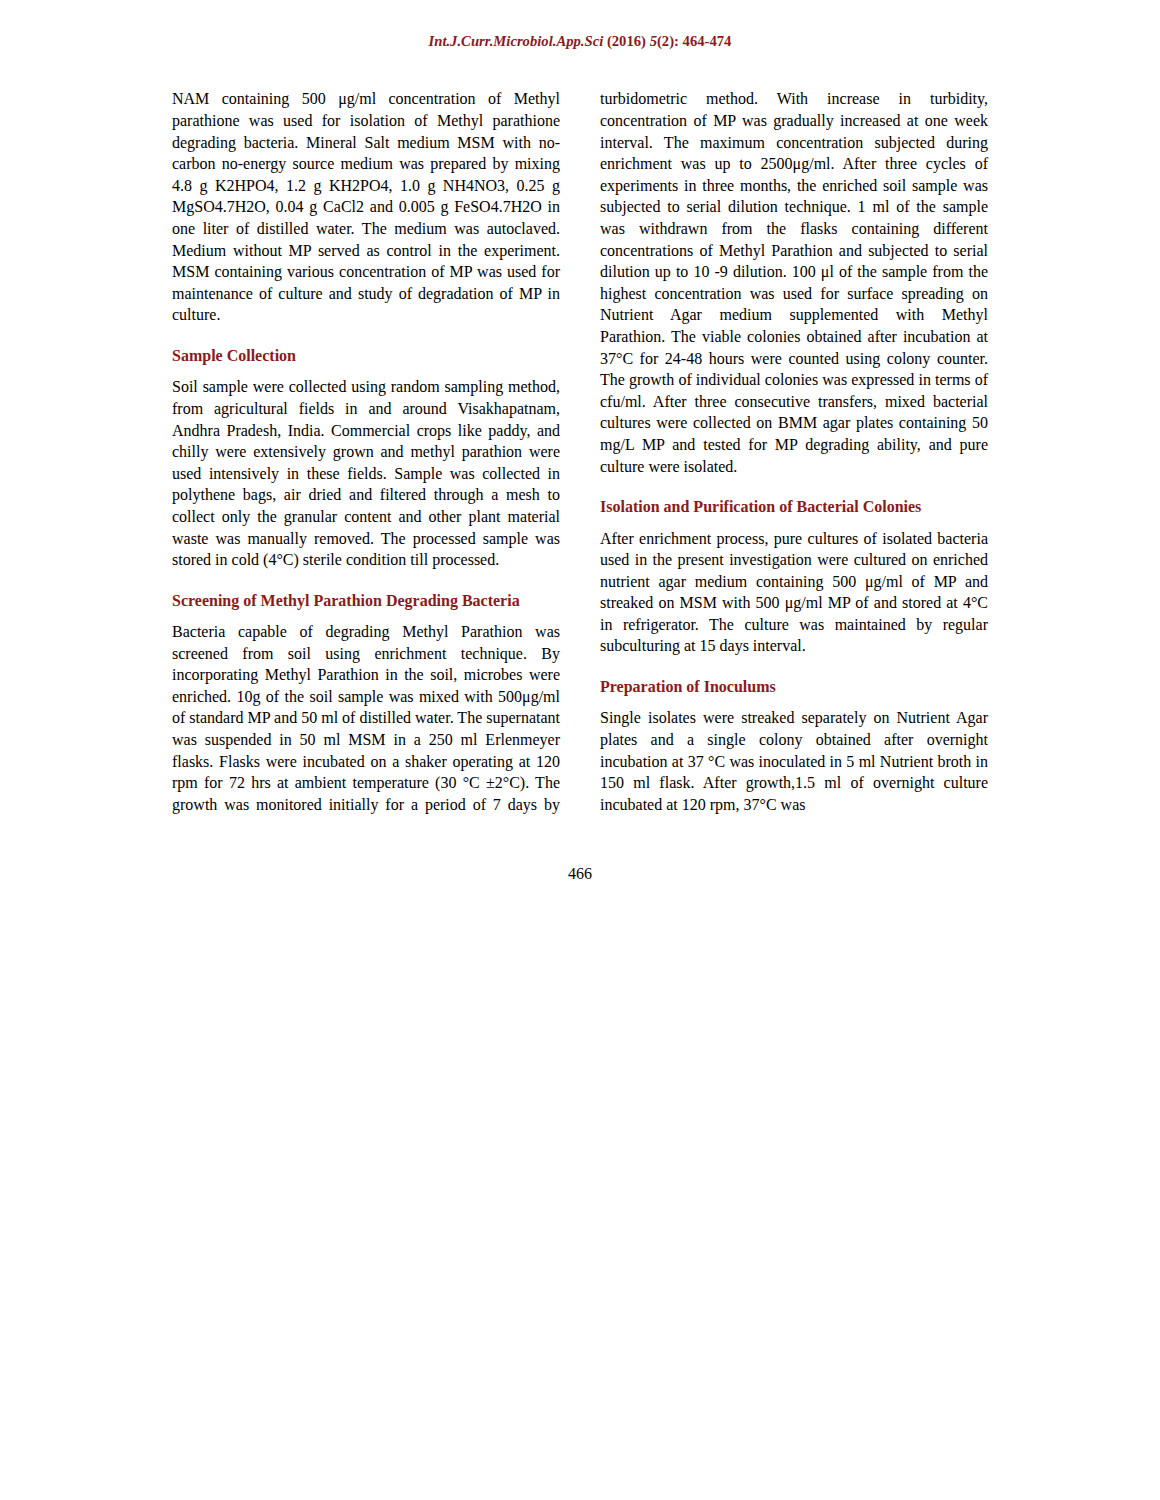Int.J.Curr.Microbiol.App.Sci (2016) 5(2): 464-474
NAM containing 500 μg/ml concentration of Methyl parathione was used for isolation of Methyl parathione degrading bacteria. Mineral Salt medium MSM with no-carbon no-energy source medium was prepared by mixing 4.8 g K2HPO4, 1.2 g KH2PO4, 1.0 g NH4NO3, 0.25 g MgSO4.7H2O, 0.04 g CaCl2 and 0.005 g FeSO4.7H2O in one liter of distilled water. The medium was autoclaved. Medium without MP served as control in the experiment. MSM containing various concentration of MP was used for maintenance of culture and study of degradation of MP in culture.
Sample Collection
Soil sample were collected using random sampling method, from agricultural fields in and around Visakhapatnam, Andhra Pradesh, India. Commercial crops like paddy, and chilly were extensively grown and methyl parathion were used intensively in these fields. Sample was collected in polythene bags, air dried and filtered through a mesh to collect only the granular content and other plant material waste was manually removed. The processed sample was stored in cold (4°C) sterile condition till processed.
Screening of Methyl Parathion Degrading Bacteria
Bacteria capable of degrading Methyl Parathion was screened from soil using enrichment technique. By incorporating Methyl Parathion in the soil, microbes were enriched. 10g of the soil sample was mixed with 500μg/ml of standard MP and 50 ml of distilled water. The supernatant was suspended in 50 ml MSM in a 250 ml Erlenmeyer flasks. Flasks were incubated on a shaker operating at 120 rpm for 72 hrs at ambient temperature (30 °C ±2°C). The growth was monitored initially for a period of 7 days by turbidometric method. With increase in turbidity, concentration of MP was gradually increased at one week interval. The maximum concentration subjected during enrichment was up to 2500μg/ml. After three cycles of experiments in three months, the enriched soil sample was subjected to serial dilution technique. 1 ml of the sample was withdrawn from the flasks containing different concentrations of Methyl Parathion and subjected to serial dilution up to 10 -9 dilution. 100 μl of the sample from the highest concentration was used for surface spreading on Nutrient Agar medium supplemented with Methyl Parathion. The viable colonies obtained after incubation at 37°C for 24-48 hours were counted using colony counter. The growth of individual colonies was expressed in terms of cfu/ml. After three consecutive transfers, mixed bacterial cultures were collected on BMM agar plates containing 50 mg/L MP and tested for MP degrading ability, and pure culture were isolated.
Isolation and Purification of Bacterial Colonies
After enrichment process, pure cultures of isolated bacteria used in the present investigation were cultured on enriched nutrient agar medium containing 500 μg/ml of MP and streaked on MSM with 500 μg/ml MP of and stored at 4°C in refrigerator. The culture was maintained by regular subculturing at 15 days interval.
Preparation of Inoculums
Single isolates were streaked separately on Nutrient Agar plates and a single colony obtained after overnight incubation at 37 °C was inoculated in 5 ml Nutrient broth in 150 ml flask. After growth,1.5 ml of overnight culture incubated at 120 rpm, 37°C was
466